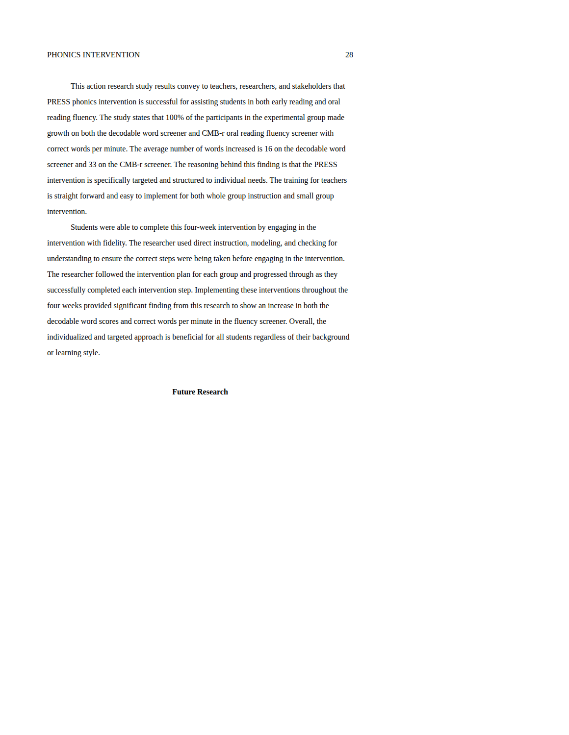Phonics Intervention 28
This action research study results convey to teachers, researchers, and stakeholders that PRESS phonics intervention is successful for assisting students in both early reading and oral reading fluency. The study states that 100% of the participants in the experimental group made growth on both the decodable word screener and CMB-r oral reading fluency screener with correct words per minute. The average number of words increased is 16 on the decodable word screener and 33 on the CMB-r screener. The reasoning behind this finding is that the PRESS intervention is specifically targeted and structured to individual needs. The training for teachers is straight forward and easy to implement for both whole group instruction and small group intervention.
Students were able to complete this four-week intervention by engaging in the intervention with fidelity. The researcher used direct instruction, modeling, and checking for understanding to ensure the correct steps were being taken before engaging in the intervention. The researcher followed the intervention plan for each group and progressed through as they successfully completed each intervention step. Implementing these interventions throughout the four weeks provided significant finding from this research to show an increase in both the decodable word scores and correct words per minute in the fluency screener. Overall, the individualized and targeted approach is beneficial for all students regardless of their background or learning style.
Future Research